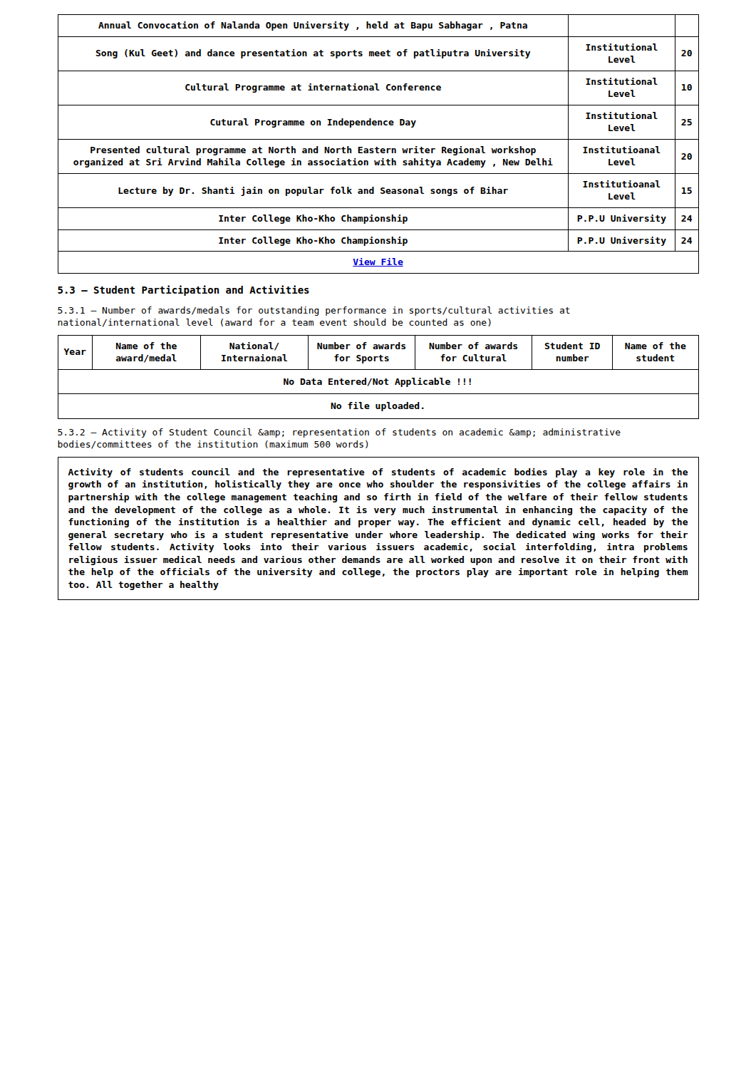| Annual Convocation of Nalanda Open University , held at Bapu Sabhagar , Patna | | |
| Song (Kul Geet) and dance presentation at sports meet of patliputra University | Institutional Level | 20 |
| Cultural Programme at international Conference | Institutional Level | 10 |
| Cutural Programme on Independence Day | Institutional Level | 25 |
| Presented cultural programme at North and North Eastern writer Regional workshop organized at Sri Arvind Mahila College in association with sahitya Academy , New Delhi | Institutioanal Level | 20 |
| Lecture by Dr. Shanti jain on popular folk and Seasonal songs of Bihar | Institutioanal Level | 15 |
| Inter College Kho-Kho Championship | P.P.U University | 24 |
| Inter College Kho-Kho Championship | P.P.U University | 24 |
| View File |
5.3 – Student Participation and Activities
5.3.1 – Number of awards/medals for outstanding performance in sports/cultural activities at national/international level (award for a team event should be counted as one)
| Year | Name of the award/medal | National/ Internaional | Number of awards for Sports | Number of awards for Cultural | Student ID number | Name of the student |
| --- | --- | --- | --- | --- | --- | --- |
| No Data Entered/Not Applicable !!! |
| No file uploaded. |
5.3.2 – Activity of Student Council &amp; representation of students on academic &amp; administrative bodies/committees of the institution (maximum 500 words)
Activity of students council and the representative of students of academic bodies play a key role in the growth of an institution, holistically they are once who shoulder the responsivities of the college affairs in partnership with the college management teaching and so firth in field of the welfare of their fellow students and the development of the college as a whole. It is very much instrumental in enhancing the capacity of the functioning of the institution is a healthier and proper way. The efficient and dynamic cell, headed by the general secretary who is a student representative under whore leadership. The dedicated wing works for their fellow students. Activity looks into their various issuers academic, social interfolding, intra problems religious issuer medical needs and various other demands are all worked upon and resolve it on their front with the help of the officials of the university and college, the proctors play are important role in helping them too. All together a healthy